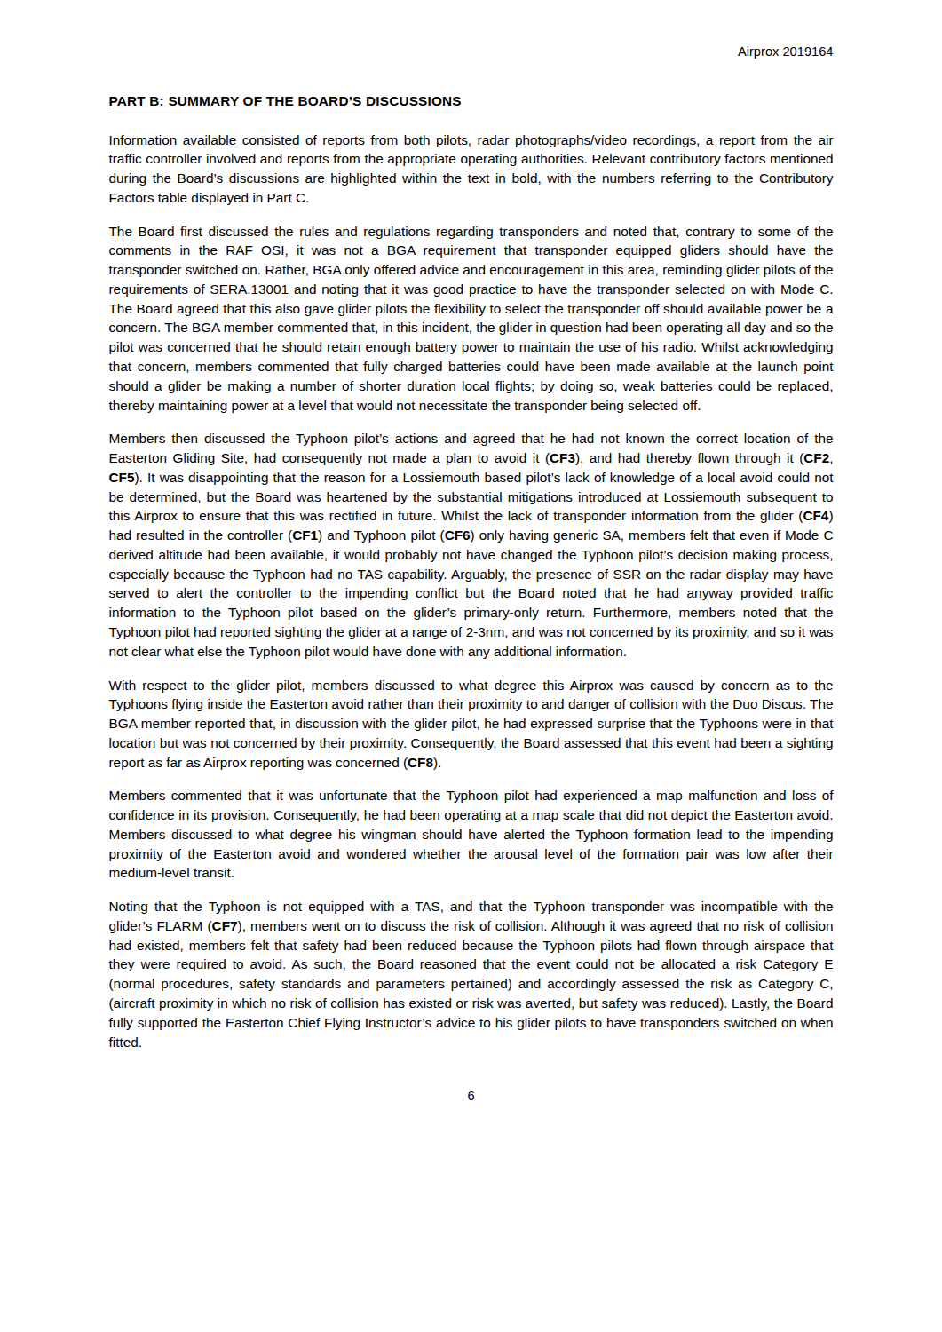Airprox 2019164
PART B: SUMMARY OF THE BOARD’S DISCUSSIONS
Information available consisted of reports from both pilots, radar photographs/video recordings, a report from the air traffic controller involved and reports from the appropriate operating authorities. Relevant contributory factors mentioned during the Board’s discussions are highlighted within the text in bold, with the numbers referring to the Contributory Factors table displayed in Part C.
The Board first discussed the rules and regulations regarding transponders and noted that, contrary to some of the comments in the RAF OSI, it was not a BGA requirement that transponder equipped gliders should have the transponder switched on. Rather, BGA only offered advice and encouragement in this area, reminding glider pilots of the requirements of SERA.13001 and noting that it was good practice to have the transponder selected on with Mode C. The Board agreed that this also gave glider pilots the flexibility to select the transponder off should available power be a concern. The BGA member commented that, in this incident, the glider in question had been operating all day and so the pilot was concerned that he should retain enough battery power to maintain the use of his radio. Whilst acknowledging that concern, members commented that fully charged batteries could have been made available at the launch point should a glider be making a number of shorter duration local flights; by doing so, weak batteries could be replaced, thereby maintaining power at a level that would not necessitate the transponder being selected off.
Members then discussed the Typhoon pilot’s actions and agreed that he had not known the correct location of the Easterton Gliding Site, had consequently not made a plan to avoid it (CF3), and had thereby flown through it (CF2, CF5). It was disappointing that the reason for a Lossiemouth based pilot’s lack of knowledge of a local avoid could not be determined, but the Board was heartened by the substantial mitigations introduced at Lossiemouth subsequent to this Airprox to ensure that this was rectified in future. Whilst the lack of transponder information from the glider (CF4) had resulted in the controller (CF1) and Typhoon pilot (CF6) only having generic SA, members felt that even if Mode C derived altitude had been available, it would probably not have changed the Typhoon pilot’s decision making process, especially because the Typhoon had no TAS capability. Arguably, the presence of SSR on the radar display may have served to alert the controller to the impending conflict but the Board noted that he had anyway provided traffic information to the Typhoon pilot based on the glider’s primary-only return. Furthermore, members noted that the Typhoon pilot had reported sighting the glider at a range of 2-3nm, and was not concerned by its proximity, and so it was not clear what else the Typhoon pilot would have done with any additional information.
With respect to the glider pilot, members discussed to what degree this Airprox was caused by concern as to the Typhoons flying inside the Easterton avoid rather than their proximity to and danger of collision with the Duo Discus. The BGA member reported that, in discussion with the glider pilot, he had expressed surprise that the Typhoons were in that location but was not concerned by their proximity. Consequently, the Board assessed that this event had been a sighting report as far as Airprox reporting was concerned (CF8).
Members commented that it was unfortunate that the Typhoon pilot had experienced a map malfunction and loss of confidence in its provision. Consequently, he had been operating at a map scale that did not depict the Easterton avoid. Members discussed to what degree his wingman should have alerted the Typhoon formation lead to the impending proximity of the Easterton avoid and wondered whether the arousal level of the formation pair was low after their medium-level transit.
Noting that the Typhoon is not equipped with a TAS, and that the Typhoon transponder was incompatible with the glider’s FLARM (CF7), members went on to discuss the risk of collision. Although it was agreed that no risk of collision had existed, members felt that safety had been reduced because the Typhoon pilots had flown through airspace that they were required to avoid. As such, the Board reasoned that the event could not be allocated a risk Category E (normal procedures, safety standards and parameters pertained) and accordingly assessed the risk as Category C, (aircraft proximity in which no risk of collision has existed or risk was averted, but safety was reduced). Lastly, the Board fully supported the Easterton Chief Flying Instructor’s advice to his glider pilots to have transponders switched on when fitted.
6